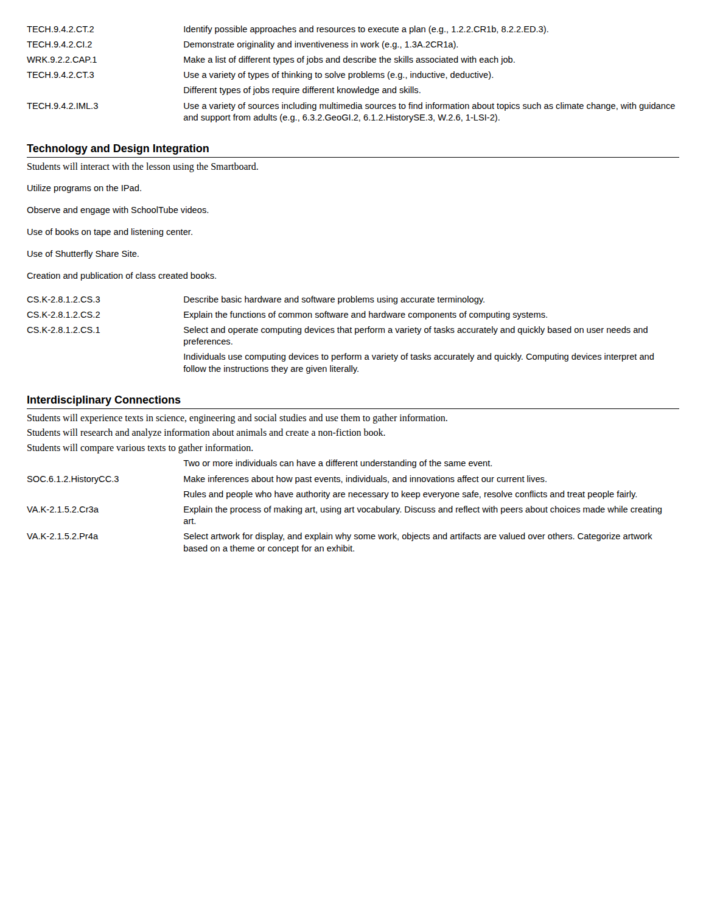| TECH.9.4.2.CT.2 | Identify possible approaches and resources to execute a plan (e.g., 1.2.2.CR1b, 8.2.2.ED.3). |
| TECH.9.4.2.CI.2 | Demonstrate originality and inventiveness in work (e.g., 1.3A.2CR1a). |
| WRK.9.2.2.CAP.1 | Make a list of different types of jobs and describe the skills associated with each job. |
| TECH.9.4.2.CT.3 | Use a variety of types of thinking to solve problems (e.g., inductive, deductive). |
| | Different types of jobs require different knowledge and skills. |
| TECH.9.4.2.IML.3 | Use a variety of sources including multimedia sources to find information about topics such as climate change, with guidance and support from adults (e.g., 6.3.2.GeoGI.2, 6.1.2.HistorySE.3, W.2.6, 1-LSI-2). |
Technology and Design Integration
Students will interact with the lesson using the Smartboard.
Utilize programs on the IPad.
Observe and engage with SchoolTube videos.
Use of books on tape and listening center.
Use of Shutterfly Share Site.
Creation and publication of class created books.
| CS.K-2.8.1.2.CS.3 | Describe basic hardware and software problems using accurate terminology. |
| CS.K-2.8.1.2.CS.2 | Explain the functions of common software and hardware components of computing systems. |
| CS.K-2.8.1.2.CS.1 | Select and operate computing devices that perform a variety of tasks accurately and quickly based on user needs and preferences. |
| | Individuals use computing devices to perform a variety of tasks accurately and quickly. Computing devices interpret and follow the instructions they are given literally. |
Interdisciplinary Connections
Students will experience texts in science, engineering and social studies and use them to gather information.
Students will research and analyze information about animals and create a non-fiction book.
Students will compare various texts to gather information.
| | Two or more individuals can have a different understanding of the same event. |
| SOC.6.1.2.HistoryCC.3 | Make inferences about how past events, individuals, and innovations affect our current lives. |
| | Rules and people who have authority are necessary to keep everyone safe, resolve conflicts and treat people fairly. |
| VA.K-2.1.5.2.Cr3a | Explain the process of making art, using art vocabulary. Discuss and reflect with peers about choices made while creating art. |
| VA.K-2.1.5.2.Pr4a | Select artwork for display, and explain why some work, objects and artifacts are valued over others. Categorize artwork based on a theme or concept for an exhibit. |